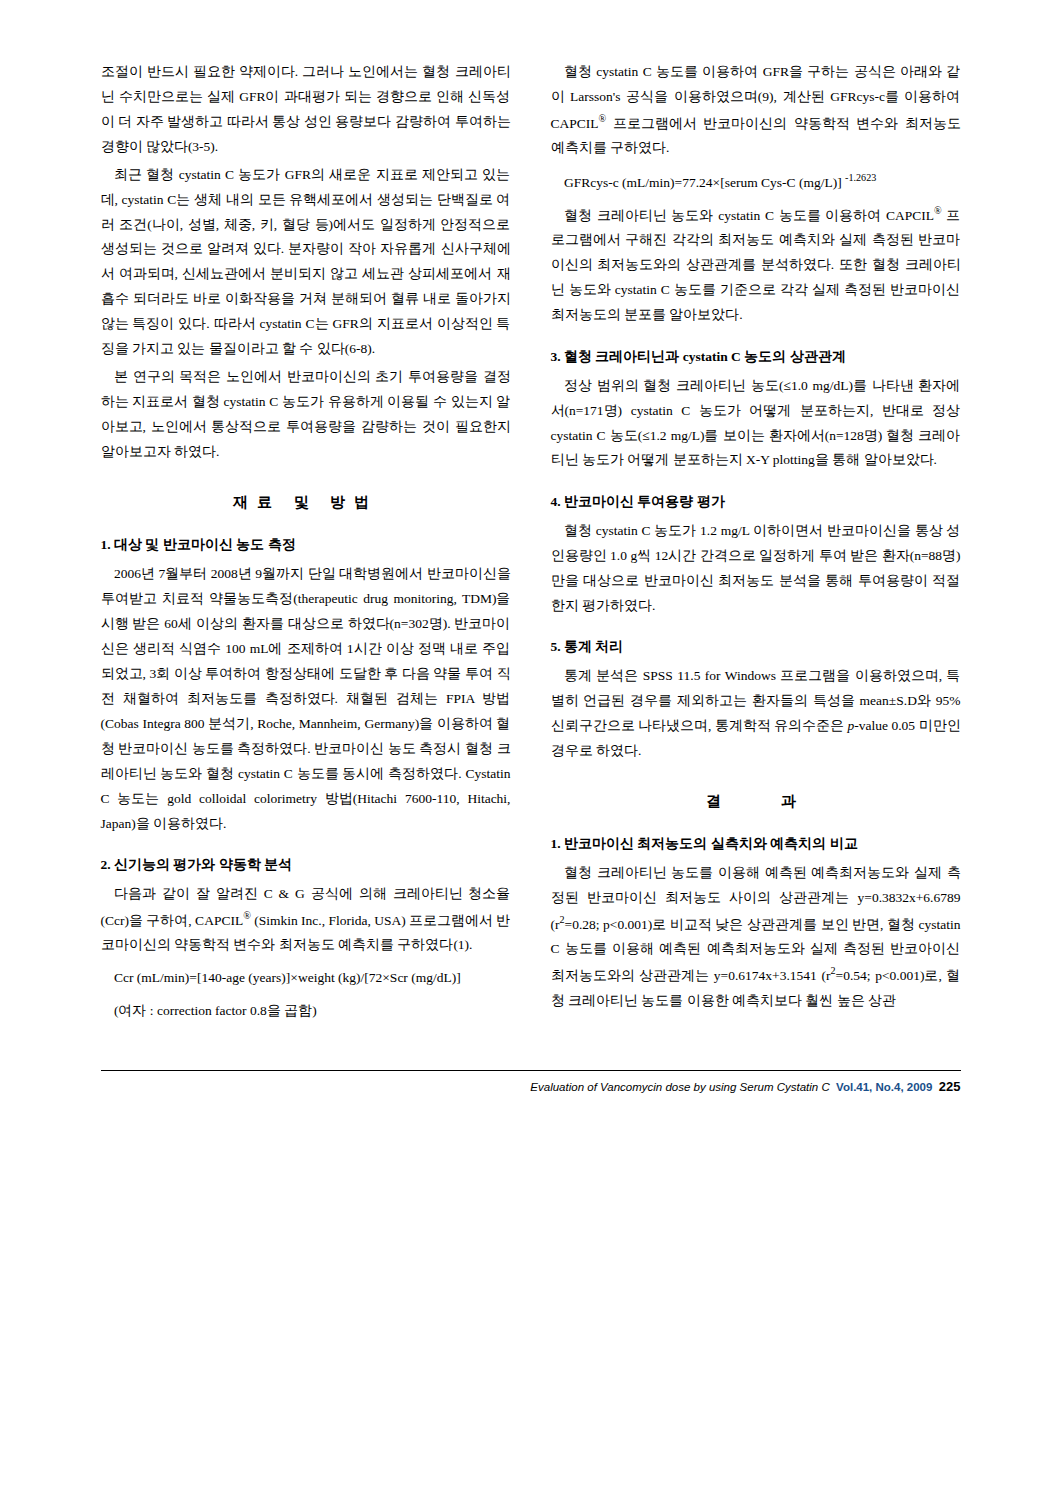조절이 반드시 필요한 약제이다. 그러나 노인에서는 혈청 크레아티닌 수치만으로는 실제 GFR이 과대평가 되는 경향으로 인해 신독성이 더 자주 발생하고 따라서 통상 성인 용량보다 감량하여 투여하는 경향이 많았다(3-5).
최근 혈청 cystatin C 농도가 GFR의 새로운 지표로 제안되고 있는데, cystatin C는 생체 내의 모든 유핵세포에서 생성되는 단백질로 여러 조건(나이, 성별, 체중, 키, 혈당 등)에서도 일정하게 안정적으로 생성되는 것으로 알려져 있다. 분자량이 작아 자유롭게 신사구체에서 여과되며, 신세뇨관에서 분비되지 않고 세뇨관 상피세포에서 재흡수 되더라도 바로 이화작용을 거쳐 분해되어 혈류 내로 돌아가지 않는 특징이 있다. 따라서 cystatin C는 GFR의 지표로서 이상적인 특징을 가지고 있는 물질이라고 할 수 있다(6-8).
본 연구의 목적은 노인에서 반코마이신의 초기 투여용량을 결정하는 지표로서 혈청 cystatin C 농도가 유용하게 이용될 수 있는지 알아보고, 노인에서 통상적으로 투여용량을 감량하는 것이 필요한지 알아보고자 하였다.
재료 및 방법
1. 대상 및 반코마이신 농도 측정
2006년 7월부터 2008년 9월까지 단일 대학병원에서 반코마이신을 투여받고 치료적 약물농도측정(therapeutic drug monitoring, TDM)을 시행 받은 60세 이상의 환자를 대상으로 하였다(n=302명). 반코마이신은 생리적 식염수 100 mL에 조제하여 1시간 이상 정맥 내로 주입되었고, 3회 이상 투여하여 항정상태에 도달한 후 다음 약물 투여 직전 채혈하여 최저농도를 측정하였다. 채혈된 검체는 FPIA 방법(Cobas Integra 800 분석기, Roche, Mannheim, Germany)을 이용하여 혈청 반코마이신 농도를 측정하였다. 반코마이신 농도 측정시 혈청 크레아티닌 농도와 혈청 cystatin C 농도를 동시에 측정하였다. Cystatin C 농도는 gold colloidal colorimetry 방법(Hitachi 7600-110, Hitachi, Japan)을 이용하였다.
2. 신기능의 평가와 약동학 분석
다음과 같이 잘 알려진 C & G 공식에 의해 크레아티닌 청소율(Ccr)을 구하여, CAPCIL® (Simkin Inc., Florida, USA) 프로그램에서 반코마이신의 약동학적 변수와 최저농도 예측치를 구하였다(1).
Ccr (mL/min)=[140-age (years)]×weight (kg)/[72×Scr (mg/dL)]
(여자 : correction factor 0.8을 곱함)
혈청 cystatin C 농도를 이용하여 GFR을 구하는 공식은 아래와 같이 Larsson's 공식을 이용하였으며(9), 계산된 GFRcys-c를 이용하여 CAPCIL® 프로그램에서 반코마이신의 약동학적 변수와 최저농도 예측치를 구하였다.
GFRcys-c (mL/min)=77.24×[serum Cys-C (mg/L)] -1.2623
혈청 크레아티닌 농도와 cystatin C 농도를 이용하여 CAPCIL® 프로그램에서 구해진 각각의 최저농도 예측치와 실제 측정된 반코마이신의 최저농도와의 상관관계를 분석하였다. 또한 혈청 크레아티닌 농도와 cystatin C 농도를 기준으로 각각 실제 측정된 반코마이신 최저농도의 분포를 알아보았다.
3. 혈청 크레아티닌과 cystatin C 농도의 상관관계
정상 범위의 혈청 크레아티닌 농도(≤1.0 mg/dL)를 나타낸 환자에서(n=171명) cystatin C 농도가 어떻게 분포하는지, 반대로 정상 cystatin C 농도(≤1.2 mg/L)를 보이는 환자에서(n=128명) 혈청 크레아티닌 농도가 어떻게 분포하는지 X-Y plotting을 통해 알아보았다.
4. 반코마이신 투여용량 평가
혈청 cystatin C 농도가 1.2 mg/L 이하이면서 반코마이신을 통상 성인용량인 1.0 g씩 12시간 간격으로 일정하게 투여 받은 환자(n=88명)만을 대상으로 반코마이신 최저농도 분석을 통해 투여용량이 적절한지 평가하였다.
5. 통계 처리
통계 분석은 SPSS 11.5 for Windows 프로그램을 이용하였으며, 특별히 언급된 경우를 제외하고는 환자들의 특성을 mean±S.D와 95% 신뢰구간으로 나타냈으며, 통계학적 유의수준은 p-value 0.05 미만인 경우로 하였다.
결 과
1. 반코마이신 최저농도의 실측치와 예측치의 비교
혈청 크레아티닌 농도를 이용해 예측된 예측최저농도와 실제 측정된 반코마이신 최저농도 사이의 상관관계는 y=0.3832x+6.6789 (r2=0.28; p<0.001)로 비교적 낮은 상관관계를 보인 반면, 혈청 cystatin C 농도를 이용해 예측된 예측최저농도와 실제 측정된 반코아이신 최저농도와의 상관관계는 y=0.6174x+3.1541 (r2=0.54; p<0.001)로, 혈청 크레아티닌 농도를 이용한 예측치보다 훨씬 높은 상관
Evaluation of Vancomycin dose by using Serum Cystatin C Vol.41, No.4, 2009 225